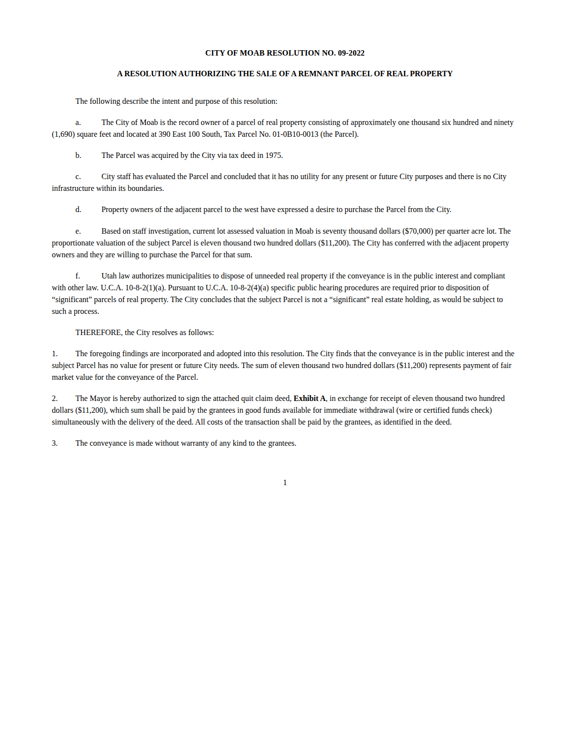CITY OF MOAB RESOLUTION NO. 09-2022
A RESOLUTION AUTHORIZING THE SALE OF A REMNANT PARCEL OF REAL PROPERTY
The following describe the intent and purpose of this resolution:
a. The City of Moab is the record owner of a parcel of real property consisting of approximately one thousand six hundred and ninety (1,690) square feet and located at 390 East 100 South, Tax Parcel No. 01-0B10-0013 (the Parcel).
b. The Parcel was acquired by the City via tax deed in 1975.
c. City staff has evaluated the Parcel and concluded that it has no utility for any present or future City purposes and there is no City infrastructure within its boundaries.
d. Property owners of the adjacent parcel to the west have expressed a desire to purchase the Parcel from the City.
e. Based on staff investigation, current lot assessed valuation in Moab is seventy thousand dollars ($70,000) per quarter acre lot. The proportionate valuation of the subject Parcel is eleven thousand two hundred dollars ($11,200). The City has conferred with the adjacent property owners and they are willing to purchase the Parcel for that sum.
f. Utah law authorizes municipalities to dispose of unneeded real property if the conveyance is in the public interest and compliant with other law. U.C.A. 10-8-2(1)(a). Pursuant to U.C.A. 10-8-2(4)(a) specific public hearing procedures are required prior to disposition of “significant” parcels of real property. The City concludes that the subject Parcel is not a “significant” real estate holding, as would be subject to such a process.
THEREFORE, the City resolves as follows:
1. The foregoing findings are incorporated and adopted into this resolution. The City finds that the conveyance is in the public interest and the subject Parcel has no value for present or future City needs. The sum of eleven thousand two hundred dollars ($11,200) represents payment of fair market value for the conveyance of the Parcel.
2. The Mayor is hereby authorized to sign the attached quit claim deed, Exhibit A, in exchange for receipt of eleven thousand two hundred dollars ($11,200), which sum shall be paid by the grantees in good funds available for immediate withdrawal (wire or certified funds check) simultaneously with the delivery of the deed. All costs of the transaction shall be paid by the grantees, as identified in the deed.
3. The conveyance is made without warranty of any kind to the grantees.
1